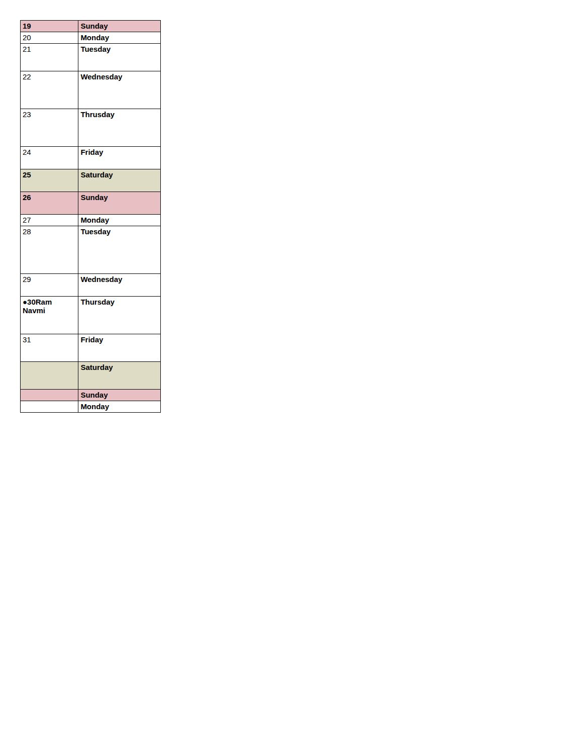| 19 | Sunday |
| 20 | Monday |
| 21 | Tuesday |
| 22 | Wednesday |
| 23 | Thrusday |
| 24 | Friday |
| 25 | Saturday |
| 26 | Sunday |
| 27 | Monday |
| 28 | Tuesday |
| 29 | Wednesday |
| ●30Ram Navmi | Thursday |
| 31 | Friday |
| | Saturday |
| | Sunday |
| | Monday |